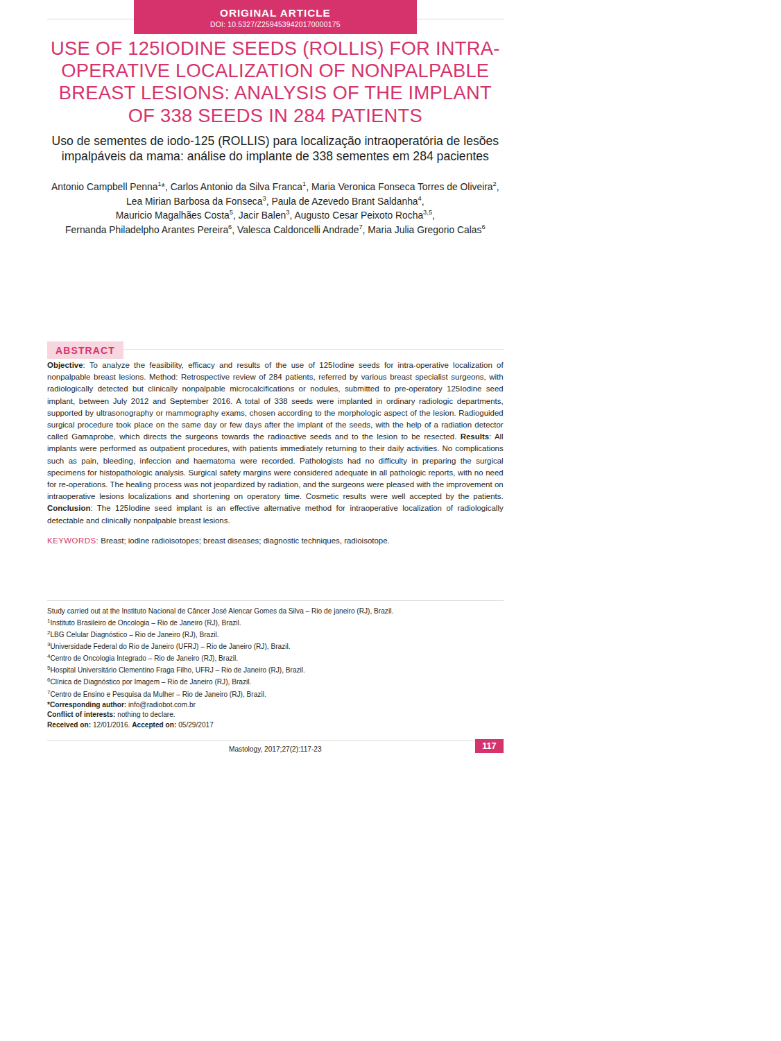Original Article
DOI: 10.5327/Z2594539420170000175
Use of 125Iodine seeds (ROLLIS) for intra-operative localization of nonpalpable breast lesions: analysis of the implant of 338 seeds in 284 patients
Uso de sementes de iodo-125 (ROLLIS) para localização intraoperatória de lesões impalpáveis da mama: análise do implante de 338 sementes em 284 pacientes
Antonio Campbell Penna1*, Carlos Antonio da Silva Franca1, Maria Veronica Fonseca Torres de Oliveira2,
Lea Mirian Barbosa da Fonseca3, Paula de Azevedo Brant Saldanha4,
Mauricio Magalhães Costa5, Jacir Balen3, Augusto Cesar Peixoto Rocha3,5,
Fernanda Philadelpho Arantes Pereira6, Valesca Caldoncelli Andrade7, Maria Julia Gregorio Calas6
Abstract
Objective: To analyze the feasibility, efficacy and results of the use of 125Iodine seeds for intra-operative localization of nonpalpable breast lesions. Method: Retrospective review of 284 patients, referred by various breast specialist surgeons, with radiologically detected but clinically nonpalpable microcalcifications or nodules, submitted to pre-operatory 125Iodine seed implant, between July 2012 and September 2016. A total of 338 seeds were implanted in ordinary radiologic departments, supported by ultrasonography or mammography exams, chosen according to the morphologic aspect of the lesion. Radioguided surgical procedure took place on the same day or few days after the implant of the seeds, with the help of a radiation detector called Gamaprobe, which directs the surgeons towards the radioactive seeds and to the lesion to be resected. Results: All implants were performed as outpatient procedures, with patients immediately returning to their daily activities. No complications such as pain, bleeding, infeccion and haematoma were recorded. Pathologists had no difficulty in preparing the surgical specimens for histopathologic analysis. Surgical safety margins were considered adequate in all pathologic reports, with no need for re-operations. The healing process was not jeopardized by radiation, and the surgeons were pleased with the improvement on intraoperative lesions localizations and shortening on operatory time. Cosmetic results were well accepted by the patients. Conclusion: The 125Iodine seed implant is an effective alternative method for intraoperative localization of radiologically detectable and clinically nonpalpable breast lesions.
Keywords: Breast; iodine radioisotopes; breast diseases; diagnostic techniques, radioisotope.
Study carried out at the Instituto Nacional de Câncer José Alencar Gomes da Silva – Rio de janeiro (RJ), Brazil.
1Instituto Brasileiro de Oncologia – Rio de Janeiro (RJ), Brazil.
2LBG Celular Diagnóstico – Rio de Janeiro (RJ), Brazil.
3Universidade Federal do Rio de Janeiro (UFRJ) – Rio de Janeiro (RJ), Brazil.
4Centro de Oncologia Integrado – Rio de Janeiro (RJ), Brazil.
5Hospital Universitário Clementino Fraga Filho, UFRJ – Rio de Janeiro (RJ), Brazil.
6Clínica de Diagnóstico por Imagem – Rio de Janeiro (RJ), Brazil.
7Centro de Ensino e Pesquisa da Mulher – Rio de Janeiro (RJ), Brazil.
*Corresponding author: info@radiobot.com.br
Conflict of interests: nothing to declare.
Received on: 12/01/2016. Accepted on: 05/29/2017
Mastology, 2017;27(2):117-23
117